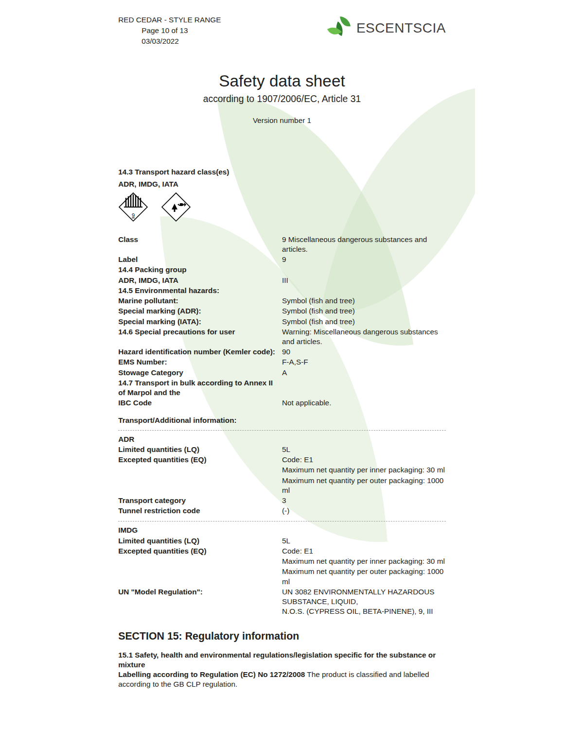RED CEDAR - STYLE RANGE Page 10 of 13 03/03/2022
ESCENTSCIA
Safety data sheet
according to 1907/2006/EC, Article 31
Version number 1
14.3 Transport hazard class(es)
ADR, IMDG, IATA
9
| Class | 9 Miscellaneous dangerous substances and articles. |
| Label | 9 |
| 14.4 Packing group | |
| ADR, IMDG, IATA | III |
| 14.5 Environmental hazards: | |
| Marine pollutant: | Symbol (fish and tree) |
| Special marking (ADR): | Symbol (fish and tree) |
| Special marking (IATA): | Symbol (fish and tree) |
| 14.6 Special precautions for user | Warning: Miscellaneous dangerous substances and articles. |
| Hazard identification number (Kemler code): | 90 |
| EMS Number: | F-A,S-F |
| Stowage Category | A |
| 14.7 Transport in bulk according to Annex II of Marpol and the | |
| IBC Code | Not applicable. |
Transport/Additional information:
| ADR | |
| Limited quantities (LQ) | 5L |
| Excepted quantities (EQ) | Code: E1 |
| | Maximum net quantity per inner packaging: 30 ml |
| | Maximum net quantity per outer packaging: 1000 ml |
| Transport category | 3 |
| Tunnel restriction code | (-) |
| IMDG | |
| Limited quantities (LQ) | 5L |
| Excepted quantities (EQ) | Code: E1 |
| | Maximum net quantity per inner packaging: 30 ml |
| | Maximum net quantity per outer packaging: 1000 ml |
| UN "Model Regulation": | UN 3082 ENVIRONMENTALLY HAZARDOUS SUBSTANCE, LIQUID, N.O.S. (CYPRESS OIL, BETA-PINENE), 9, III |
SECTION 15: Regulatory information
15.1 Safety, health and environmental regulations/legislation specific for the substance or mixture
Labelling according to Regulation (EC) No 1272/2008 The product is classified and labelled according to the GB CLP regulation.